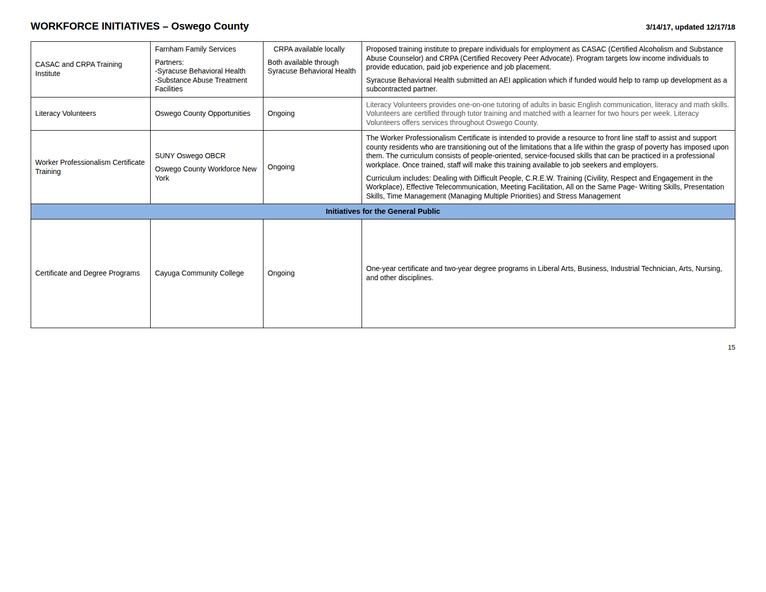WORKFORCE INITIATIVES – Oswego County
3/14/17, updated 12/17/18
| CASAC and CRPA Training Institute | Farnham Family Services Partners: -Syracuse Behavioral Health -Substance Abuse Treatment Facilities | CRPA available locally Both available through Syracuse Behavioral Health | Proposed training institute to prepare individuals for employment as CASAC (Certified Alcoholism and Substance Abuse Counselor) and CRPA (Certified Recovery Peer Advocate). Program targets low income individuals to provide education, paid job experience and job placement. Syracuse Behavioral Health submitted an AEI application which if funded would help to ramp up development as a subcontracted partner. |
| Literacy Volunteers | Oswego County Opportunities | Ongoing | Literacy Volunteers provides one-on-one tutoring of adults in basic English communication, literacy and math skills. Volunteers are certified through tutor training and matched with a learner for two hours per week. Literacy Volunteers offers services throughout Oswego County. |
| Worker Professionalism Certificate Training | SUNY Oswego OBCR Oswego County Workforce New York | Ongoing | The Worker Professionalism Certificate is intended to provide a resource to front line staff to assist and support county residents who are transitioning out of the limitations that a life within the grasp of poverty has imposed upon them. The curriculum consists of people-oriented, service-focused skills that can be practiced in a professional workplace. Once trained, staff will make this training available to job seekers and employers. Curriculum includes: Dealing with Difficult People, C.R.E.W. Training (Civility, Respect and Engagement in the Workplace), Effective Telecommunication, Meeting Facilitation, All on the Same Page- Writing Skills, Presentation Skills, Time Management (Managing Multiple Priorities) and Stress Management |
| Initiatives for the General Public |
| Certificate and Degree Programs | Cayuga Community College | Ongoing | One-year certificate and two-year degree programs in Liberal Arts, Business, Industrial Technician, Arts, Nursing, and other disciplines. |
15